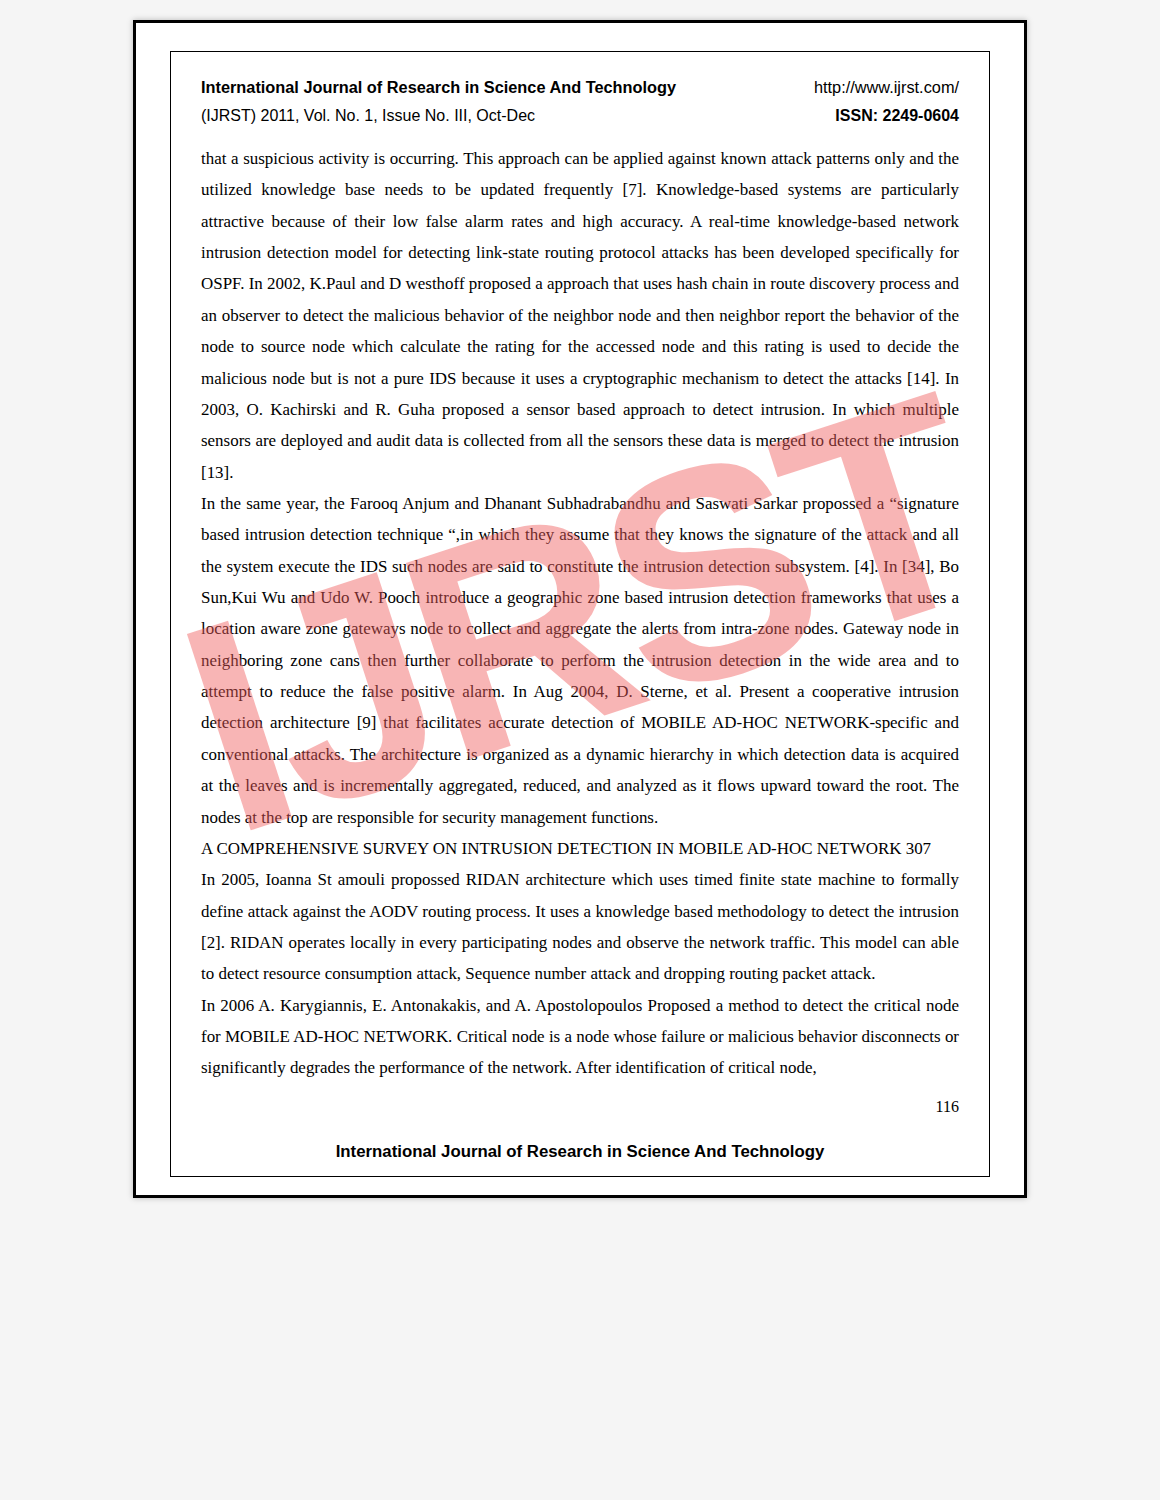IJRST
International Journal of Research in Science And Technology http://www.ijrst.com/
(IJRST) 2011, Vol. No. 1, Issue No. III, Oct-Dec ISSN: 2249-0604
that a suspicious activity is occurring. This approach can be applied against known attack patterns only and the utilized knowledge base needs to be updated frequently [7]. Knowledge-based systems are particularly attractive because of their low false alarm rates and high accuracy. A real-time knowledge-based network intrusion detection model for detecting link-state routing protocol attacks has been developed specifically for OSPF. In 2002, K.Paul and D westhoff proposed a approach that uses hash chain in route discovery process and an observer to detect the malicious behavior of the neighbor node and then neighbor report the behavior of the node to source node which calculate the rating for the accessed node and this rating is used to decide the malicious node but is not a pure IDS because it uses a cryptographic mechanism to detect the attacks [14]. In 2003, O. Kachirski and R. Guha proposed a sensor based approach to detect intrusion. In which multiple sensors are deployed and audit data is collected from all the sensors these data is merged to detect the intrusion [13].
In the same year, the Farooq Anjum and Dhanant Subhadrabandhu and Saswati Sarkar propossed a “signature based intrusion detection technique “,in which they assume that they knows the signature of the attack and all the system execute the IDS such nodes are said to constitute the intrusion detection subsystem. [4]. In [34], Bo Sun,Kui Wu and Udo W. Pooch introduce a geographic zone based intrusion detection frameworks that uses a location aware zone gateways node to collect and aggregate the alerts from intra-zone nodes. Gateway node in neighboring zone cans then further collaborate to perform the intrusion detection in the wide area and to attempt to reduce the false positive alarm. In Aug 2004, D. Sterne, et al. Present a cooperative intrusion detection architecture [9] that facilitates accurate detection of MOBILE AD-HOC NETWORK-specific and conventional attacks. The architecture is organized as a dynamic hierarchy in which detection data is acquired at the leaves and is incrementally aggregated, reduced, and analyzed as it flows upward toward the root. The nodes at the top are responsible for security management functions.
A COMPREHENSIVE SURVEY ON INTRUSION DETECTION IN MOBILE AD-HOC NETWORK 307
In 2005, Ioanna St amouli propossed RIDAN architecture which uses timed finite state machine to formally define attack against the AODV routing process. It uses a knowledge based methodology to detect the intrusion [2]. RIDAN operates locally in every participating nodes and observe the network traffic. This model can able to detect resource consumption attack, Sequence number attack and dropping routing packet attack.
In 2006 A. Karygiannis, E. Antonakakis, and A. Apostolopoulos Proposed a method to detect the critical node for MOBILE AD-HOC NETWORK. Critical node is a node whose failure or malicious behavior disconnects or significantly degrades the performance of the network. After identification of critical node,
116
International Journal of Research in Science And Technology